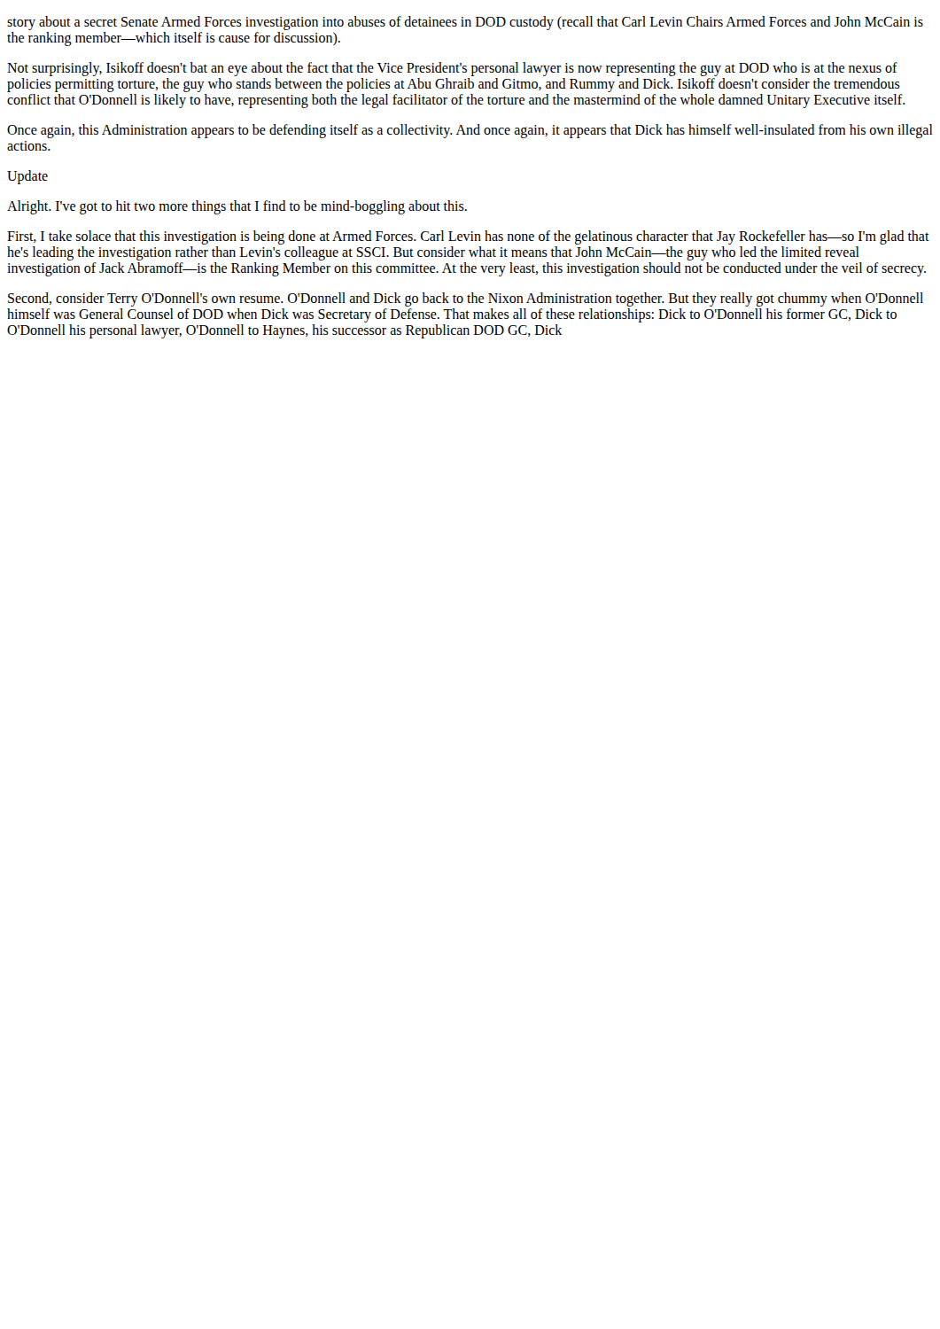story about a secret Senate Armed Forces investigation into abuses of detainees in DOD custody (recall that Carl Levin Chairs Armed Forces and John McCain is the ranking member—which itself is cause for discussion).
Not surprisingly, Isikoff doesn't bat an eye about the fact that the Vice President's personal lawyer is now representing the guy at DOD who is at the nexus of policies permitting torture, the guy who stands between the policies at Abu Ghraib and Gitmo, and Rummy and Dick. Isikoff doesn't consider the tremendous conflict that O'Donnell is likely to have, representing both the legal facilitator of the torture and the mastermind of the whole damned Unitary Executive itself.
Once again, this Administration appears to be defending itself as a collectivity. And once again, it appears that Dick has himself well-insulated from his own illegal actions.
Update
Alright. I've got to hit two more things that I find to be mind-boggling about this.
First, I take solace that this investigation is being done at Armed Forces. Carl Levin has none of the gelatinous character that Jay Rockefeller has—so I'm glad that he's leading the investigation rather than Levin's colleague at SSCI. But consider what it means that John McCain—the guy who led the limited reveal investigation of Jack Abramoff—is the Ranking Member on this committee. At the very least, this investigation should not be conducted under the veil of secrecy.
Second, consider Terry O'Donnell's own resume. O'Donnell and Dick go back to the Nixon Administration together. But they really got chummy when O'Donnell himself was General Counsel of DOD when Dick was Secretary of Defense. That makes all of these relationships: Dick to O'Donnell his former GC, Dick to O'Donnell his personal lawyer, O'Donnell to Haynes, his successor as Republican DOD GC, Dick